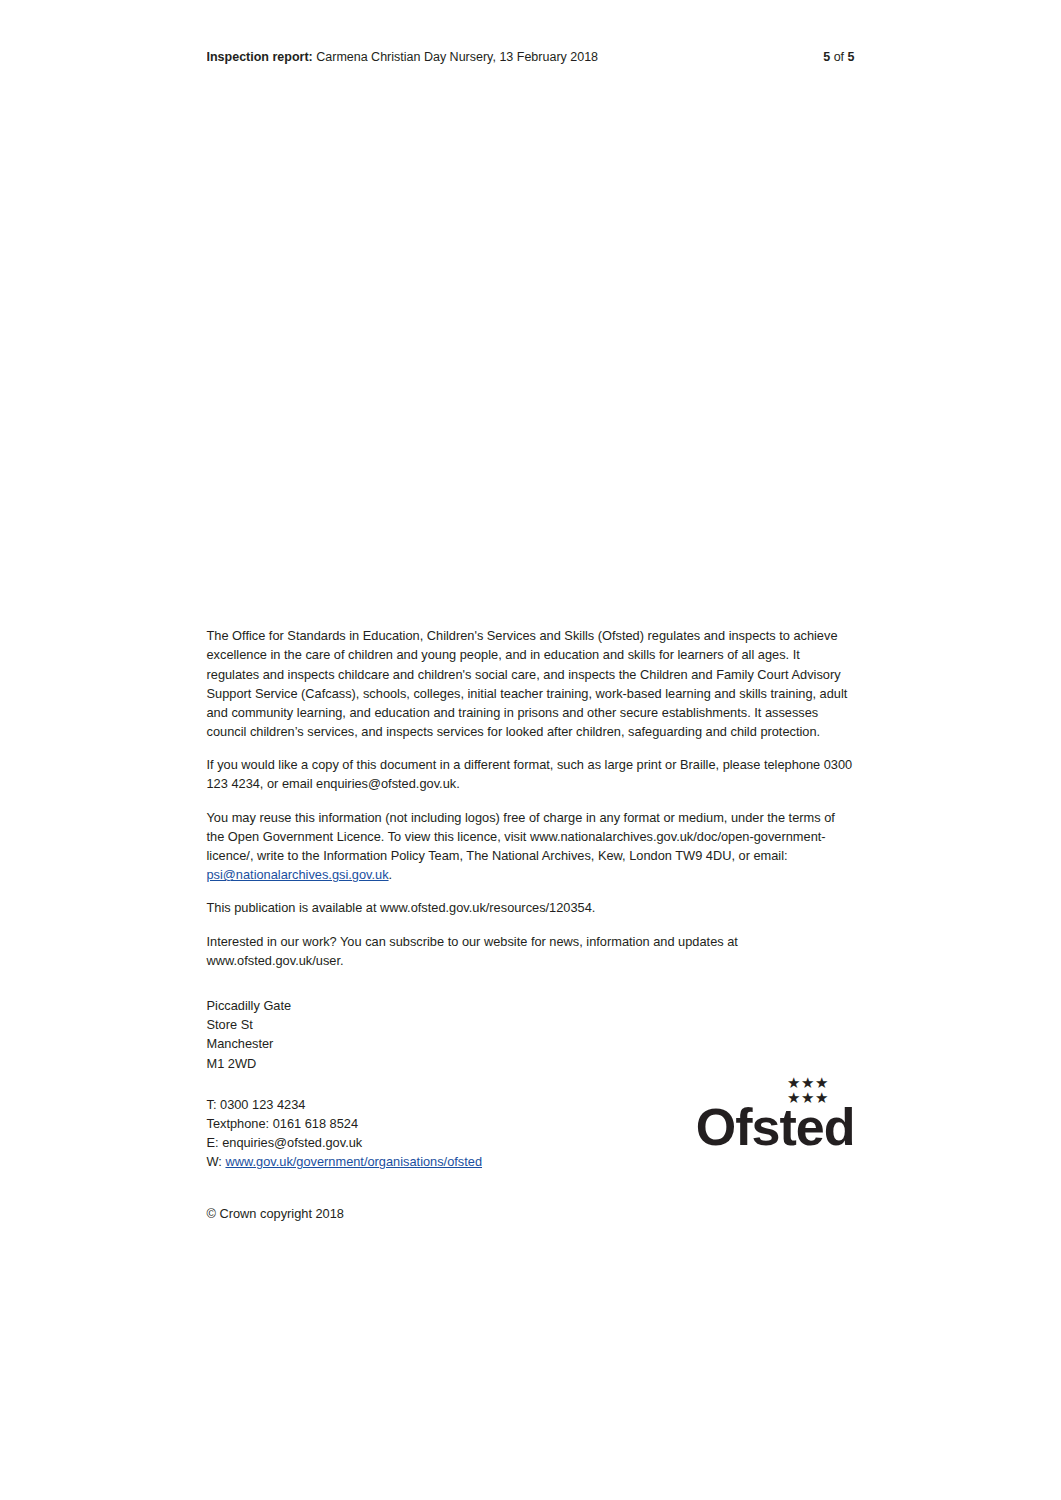Inspection report: Carmena Christian Day Nursery, 13 February 2018 5 of 5
The Office for Standards in Education, Children's Services and Skills (Ofsted) regulates and inspects to achieve excellence in the care of children and young people, and in education and skills for learners of all ages. It regulates and inspects childcare and children's social care, and inspects the Children and Family Court Advisory Support Service (Cafcass), schools, colleges, initial teacher training, work-based learning and skills training, adult and community learning, and education and training in prisons and other secure establishments. It assesses council children’s services, and inspects services for looked after children, safeguarding and child protection.
If you would like a copy of this document in a different format, such as large print or Braille, please telephone 0300 123 4234, or email enquiries@ofsted.gov.uk.
You may reuse this information (not including logos) free of charge in any format or medium, under the terms of the Open Government Licence. To view this licence, visit www.nationalarchives.gov.uk/doc/open-government-licence/, write to the Information Policy Team, The National Archives, Kew, London TW9 4DU, or email: psi@nationalarchives.gsi.gov.uk.
This publication is available at www.ofsted.gov.uk/resources/120354.
Interested in our work? You can subscribe to our website for news, information and updates at www.ofsted.gov.uk/user.
Piccadilly Gate
Store St
Manchester
M1 2WD
T: 0300 123 4234
Textphone: 0161 618 8524
E: enquiries@ofsted.gov.uk
W: www.gov.uk/government/organisations/ofsted
★★★
★★★ Ofsted
© Crown copyright 2018